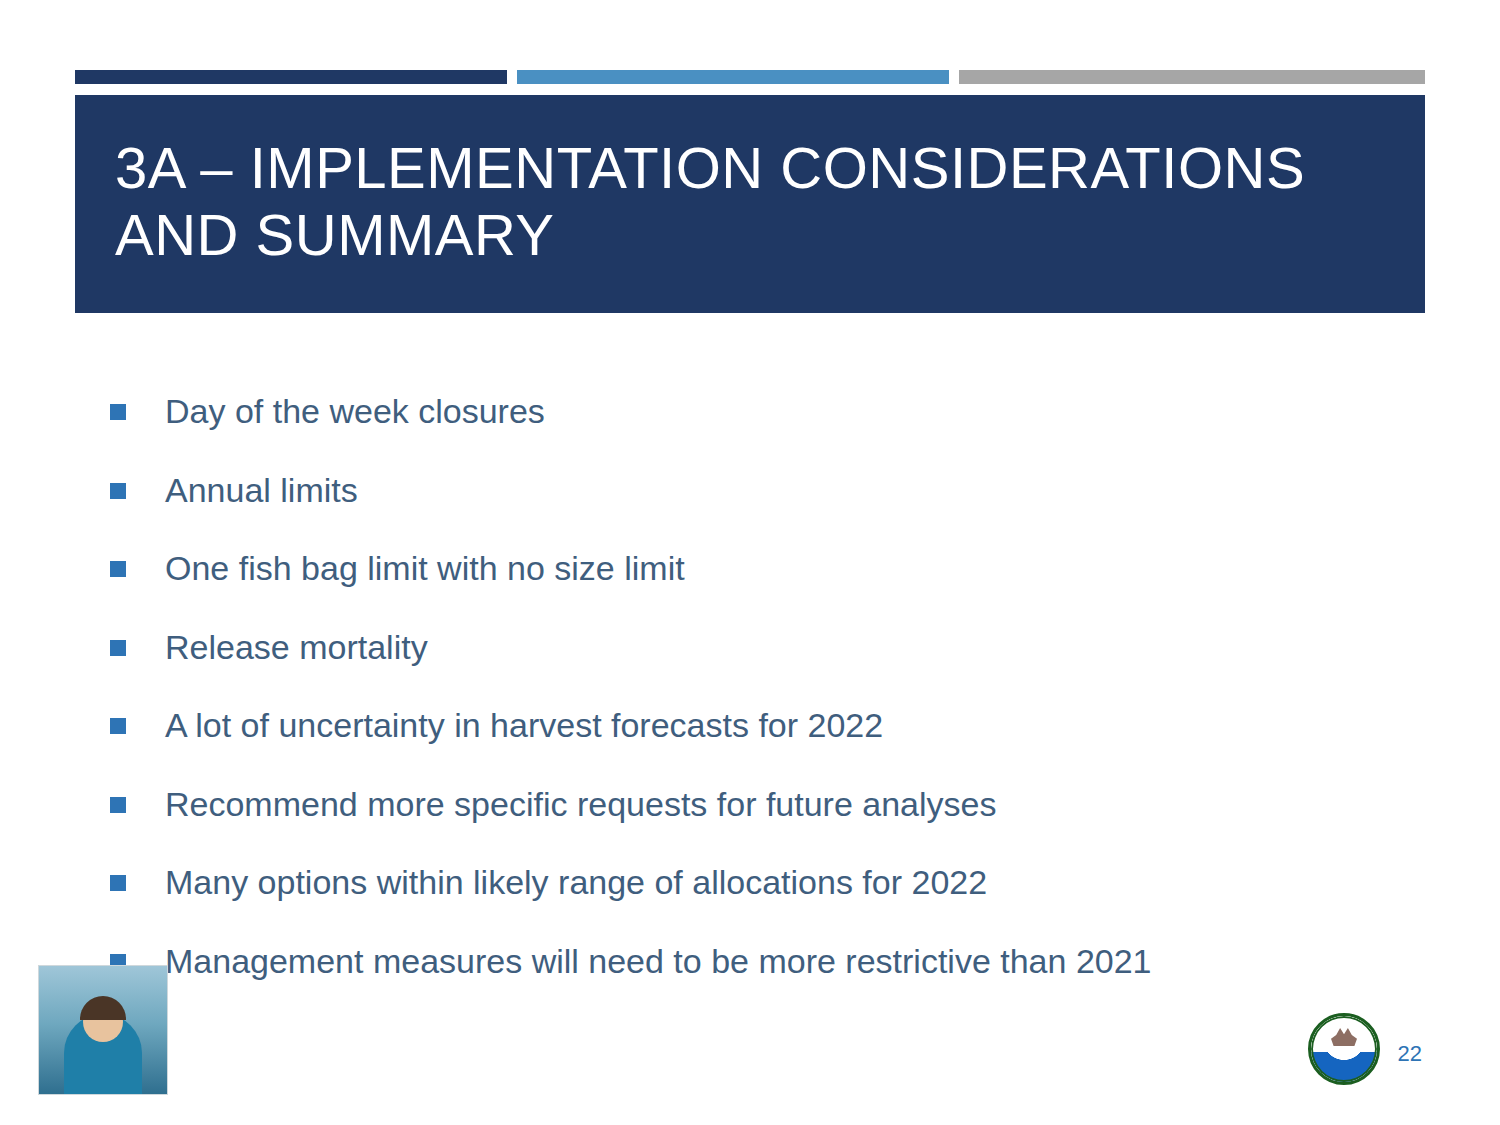3A – Implementation Considerations
and Summary
Day of the week closures
Annual limits
One fish bag limit with no size limit
Release mortality
A lot of uncertainty in harvest forecasts for 2022
Recommend more specific requests for future analyses
Many options within likely range of allocations for 2022
Management measures will need to be more restrictive than 2021
22